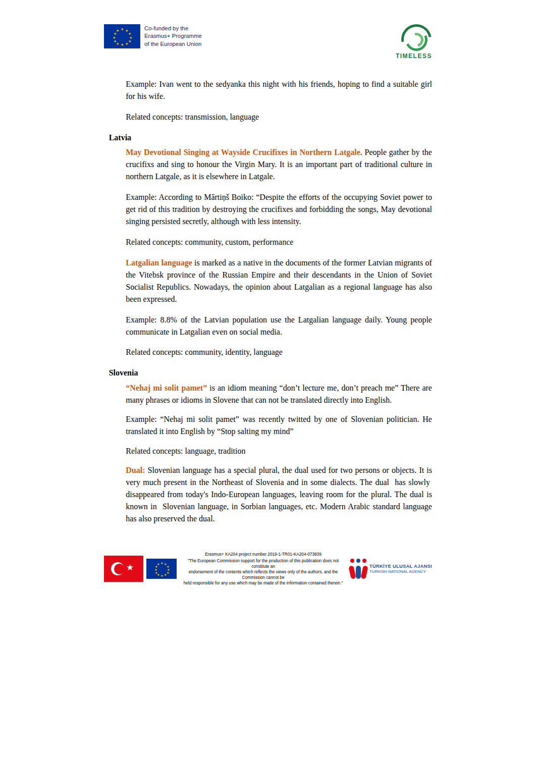★ ★ ★ ★ ★ ★ ★ ★ ★ ★ ★ ★
Co-funded by the
Erasmus+ Programme
of the European Union
TIMELESS
Example: Ivan went to the sedyanka this night with his friends, hoping to find a suitable girl for his wife.
Related concepts: transmission, language
Latvia
May Devotional Singing at Wayside Crucifixes in Northern Latgale. People gather by the crucifixs and sing to honour the Virgin Mary. It is an important part of traditional culture in northern Latgale, as it is elsewhere in Latgale.
Example: According to Mārtiņš Boiko: “Despite the efforts of the occupying Soviet power to get rid of this tradition by destroying the crucifixes and forbidding the songs, May devotional singing persisted secretly, although with less intensity.
Related concepts: community, custom, performance
Latgalian language is marked as a native in the documents of the former Latvian migrants of the Vitebsk province of the Russian Empire and their descendants in the Union of Soviet Socialist Republics. Nowadays, the opinion about Latgalian as a regional language has also been expressed.
Example: 8.8% of the Latvian population use the Latgalian language daily. Young people communicate in Latgalian even on social media.
Related concepts: community, identity, language
Slovenia
“Nehaj mi solit pamet” is an idiom meaning “don’t lecture me, don’t preach me” There are many phrases or idioms in Slovene that can not be translated directly into English.
Example: “Nehaj mi solit pamet” was recently twitted by one of Slovenian politician. He translated it into English by “Stop salting my mind”
Related concepts: language, tradition
Dual: Slovenian language has a special plural, the dual used for two persons or objects. It is very much present in the Northeast of Slovenia and in some dialects. The dual has slowly disappeared from today's Indo-European languages, leaving room for the plural. The dual is known in Slovenian language, in Sorbian languages, etc. Modern Arabic standard language has also preserved the dual.
★
★ ★ ★ ★ ★ ★ ★ ★ ★ ★ ★ ★
Erasmus+ KA204 project number 2019-1-TR01-KA204-073839
"The European Commission support for the production of this publication does not constitute an
endorsement of the contents which reflects the views only of the authors, and the Commission cannot be
held responsible for any use which may be made of the information contained therein."
TÜRKİYE ULUSAL AJANSI
TURKISH NATIONAL AGENCY